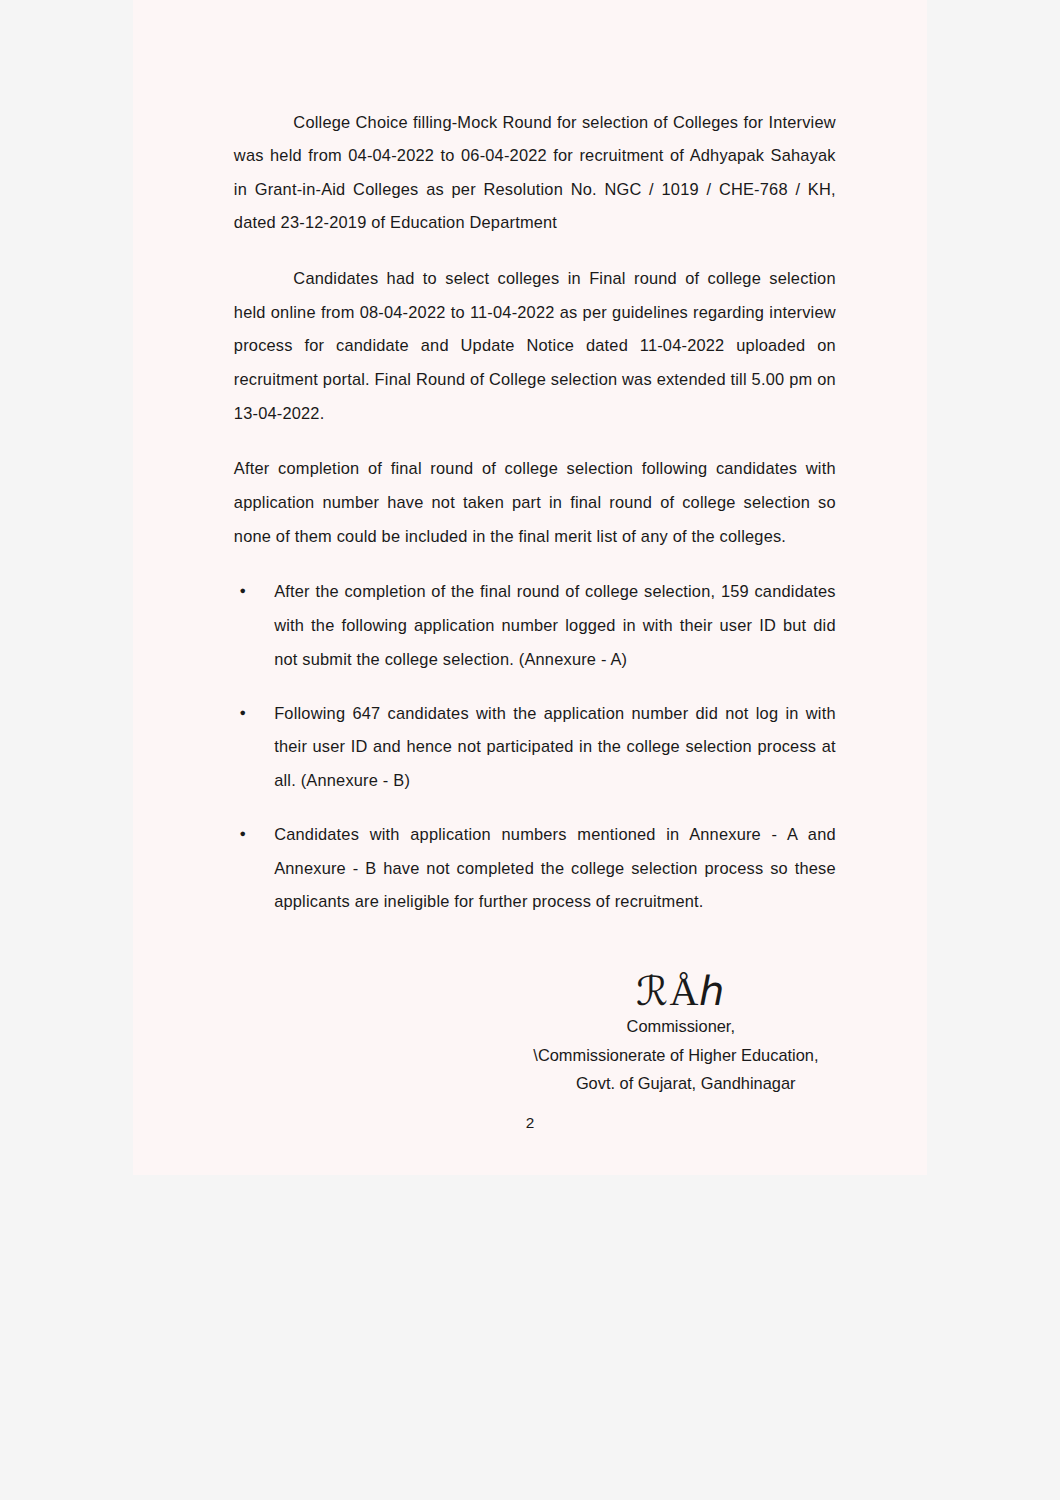College Choice filling-Mock Round for selection of Colleges for Interview was held from 04-04-2022 to 06-04-2022 for recruitment of Adhyapak Sahayak in Grant-in-Aid Colleges as per Resolution No. NGC / 1019 / CHE-768 / KH, dated 23-12-2019 of Education Department
Candidates had to select colleges in Final round of college selection held online from 08-04-2022 to 11-04-2022 as per guidelines regarding interview process for candidate and Update Notice dated 11-04-2022 uploaded on recruitment portal. Final Round of College selection was extended till 5.00 pm on 13-04-2022.
After completion of final round of college selection following candidates with application number have not taken part in final round of college selection so none of them could be included in the final merit list of any of the colleges.
After the completion of the final round of college selection, 159 candidates with the following application number logged in with their user ID but did not submit the college selection. (Annexure - A)
Following 647 candidates with the application number did not log in with their user ID and hence not participated in the college selection process at all. (Annexure - B)
Candidates with application numbers mentioned in Annexure - A and Annexure - B have not completed the college selection process so these applicants are ineligible for further process of recruitment.
ℛÅℎ Commissioner, \Commissionerate of Higher Education, Govt. of Gujarat, Gandhinagar
2